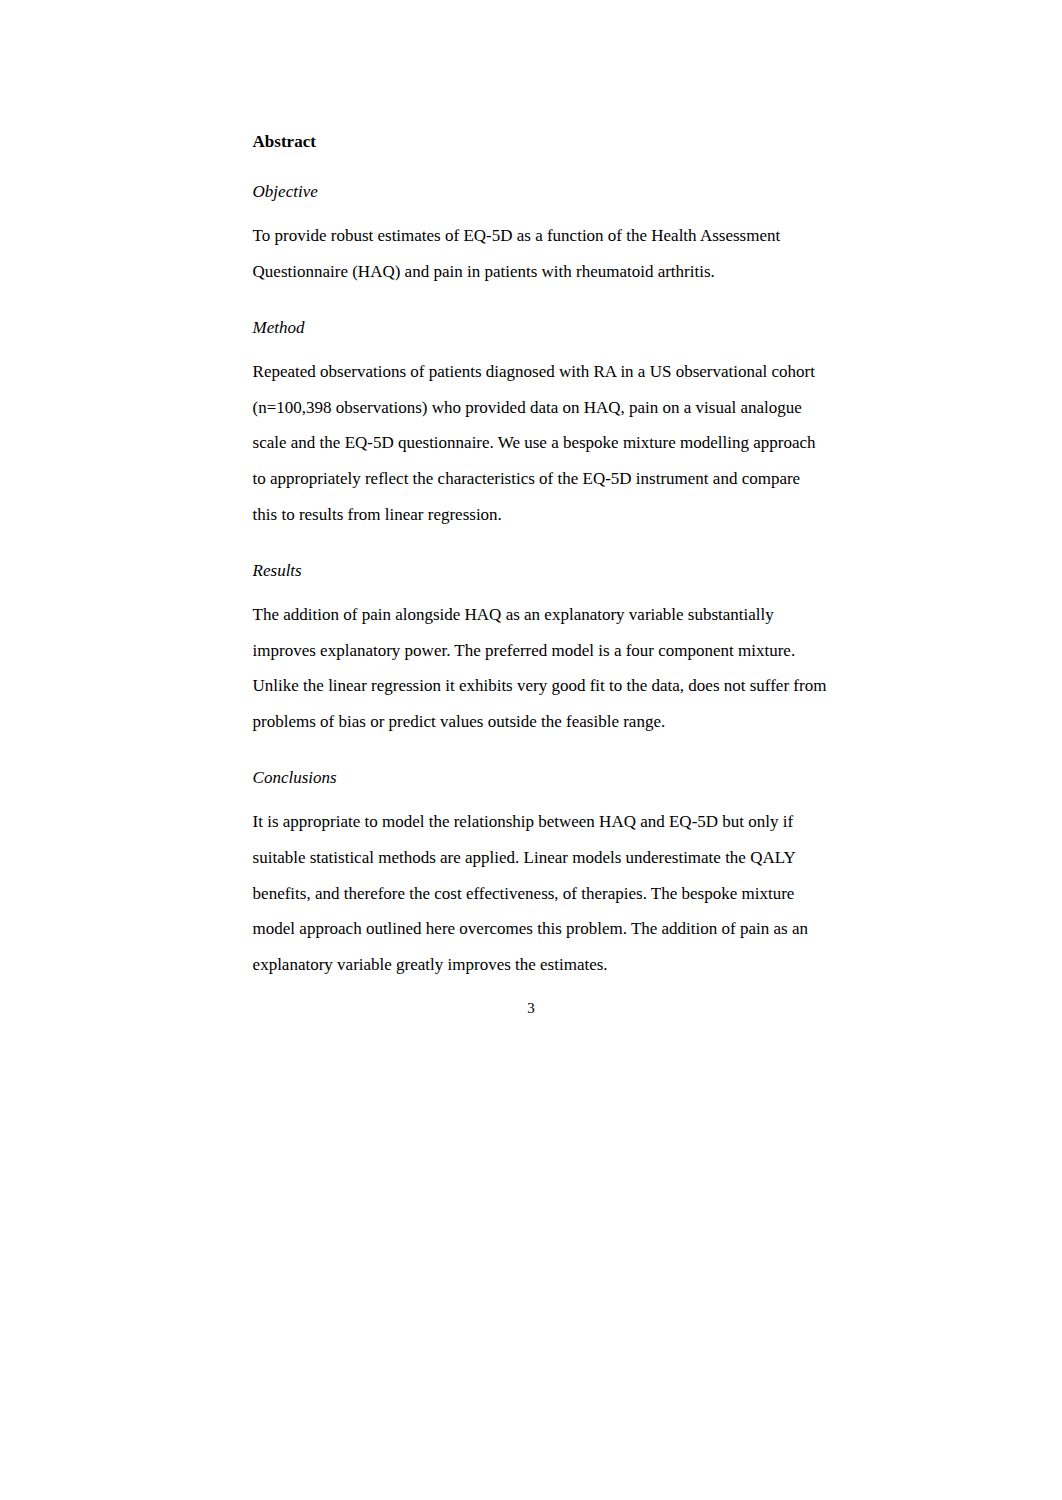Abstract
Objective
To provide robust estimates of EQ-5D as a function of the Health Assessment Questionnaire (HAQ) and pain in patients with rheumatoid arthritis.
Method
Repeated observations of patients diagnosed with RA in a US observational cohort (n=100,398 observations) who provided data on HAQ, pain on a visual analogue scale and the EQ-5D questionnaire. We use a bespoke mixture modelling approach to appropriately reflect the characteristics of the EQ-5D instrument and compare this to results from linear regression.
Results
The addition of pain alongside HAQ as an explanatory variable substantially improves explanatory power. The preferred model is a four component mixture. Unlike the linear regression it exhibits very good fit to the data, does not suffer from problems of bias or predict values outside the feasible range.
Conclusions
It is appropriate to model the relationship between HAQ and EQ-5D but only if suitable statistical methods are applied. Linear models underestimate the QALY benefits, and therefore the cost effectiveness, of therapies. The bespoke mixture model approach outlined here overcomes this problem. The addition of pain as an explanatory variable greatly improves the estimates.
3